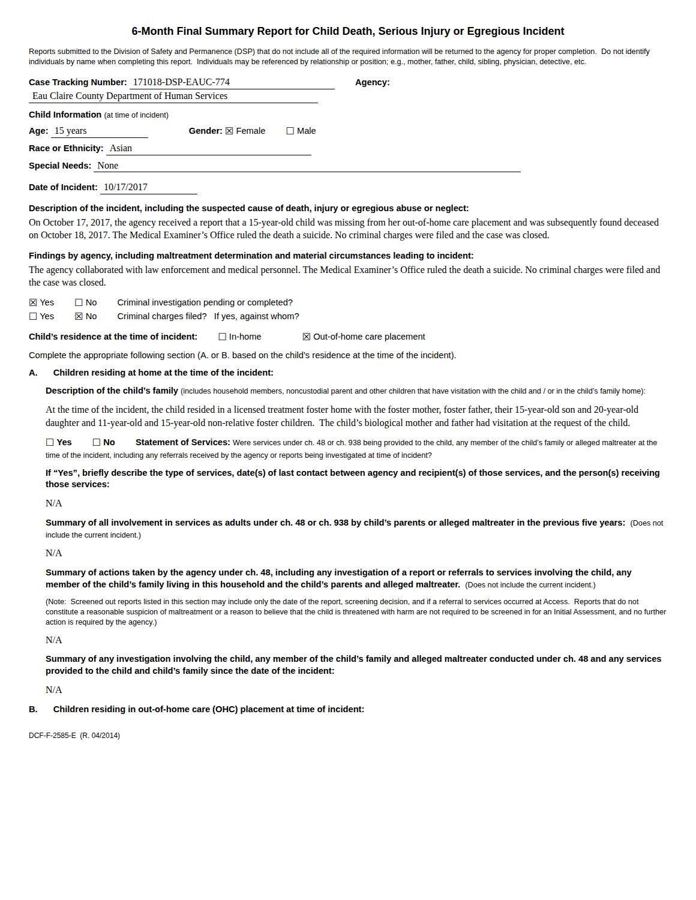6-Month Final Summary Report for Child Death, Serious Injury or Egregious Incident
Reports submitted to the Division of Safety and Permanence (DSP) that do not include all of the required information will be returned to the agency for proper completion. Do not identify individuals by name when completing this report. Individuals may be referenced by relationship or position; e.g., mother, father, child, sibling, physician, detective, etc.
Case Tracking Number: 171018-DSP-EAUC-774 Agency: Eau Claire County Department of Human Services
Child Information (at time of incident)
Age: 15 years Gender: ☒ Female ☐ Male
Race or Ethnicity: Asian
Special Needs: None
Date of Incident: 10/17/2017
Description of the incident, including the suspected cause of death, injury or egregious abuse or neglect:
On October 17, 2017, the agency received a report that a 15-year-old child was missing from her out-of-home care placement and was subsequently found deceased on October 18, 2017. The Medical Examiner’s Office ruled the death a suicide. No criminal charges were filed and the case was closed.
Findings by agency, including maltreatment determination and material circumstances leading to incident:
The agency collaborated with law enforcement and medical personnel. The Medical Examiner’s Office ruled the death a suicide. No criminal charges were filed and the case was closed.
☒ Yes ☐ No Criminal investigation pending or completed?
☐ Yes ☒ No Criminal charges filed? If yes, against whom?
Child’s residence at the time of incident: ☐ In-home ☒ Out-of-home care placement
Complete the appropriate following section (A. or B. based on the child’s residence at the time of the incident).
A. Children residing at home at the time of the incident:
Description of the child’s family (includes household members, noncustodial parent and other children that have visitation with the child and / or in the child’s family home):
At the time of the incident, the child resided in a licensed treatment foster home with the foster mother, foster father, their 15-year-old son and 20-year-old daughter and 11-year-old and 15-year-old non-relative foster children. The child’s biological mother and father had visitation at the request of the child.
☐ Yes ☐ No Statement of Services: Were services under ch. 48 or ch. 938 being provided to the child, any member of the child’s family or alleged maltreater at the time of the incident, including any referrals received by the agency or reports being investigated at time of incident?
If “Yes”, briefly describe the type of services, date(s) of last contact between agency and recipient(s) of those services, and the person(s) receiving those services:
N/A
Summary of all involvement in services as adults under ch. 48 or ch. 938 by child’s parents or alleged maltreater in the previous five years: (Does not include the current incident.)
N/A
Summary of actions taken by the agency under ch. 48, including any investigation of a report or referrals to services involving the child, any member of the child’s family living in this household and the child’s parents and alleged maltreater. (Does not include the current incident.)
(Note: Screened out reports listed in this section may include only the date of the report, screening decision, and if a referral to services occurred at Access. Reports that do not constitute a reasonable suspicion of maltreatment or a reason to believe that the child is threatened with harm are not required to be screened in for an Initial Assessment, and no further action is required by the agency.)
N/A
Summary of any investigation involving the child, any member of the child’s family and alleged maltreater conducted under ch. 48 and any services provided to the child and child’s family since the date of the incident:
N/A
B. Children residing in out-of-home care (OHC) placement at time of incident:
DCF-F-2585-E (R. 04/2014)